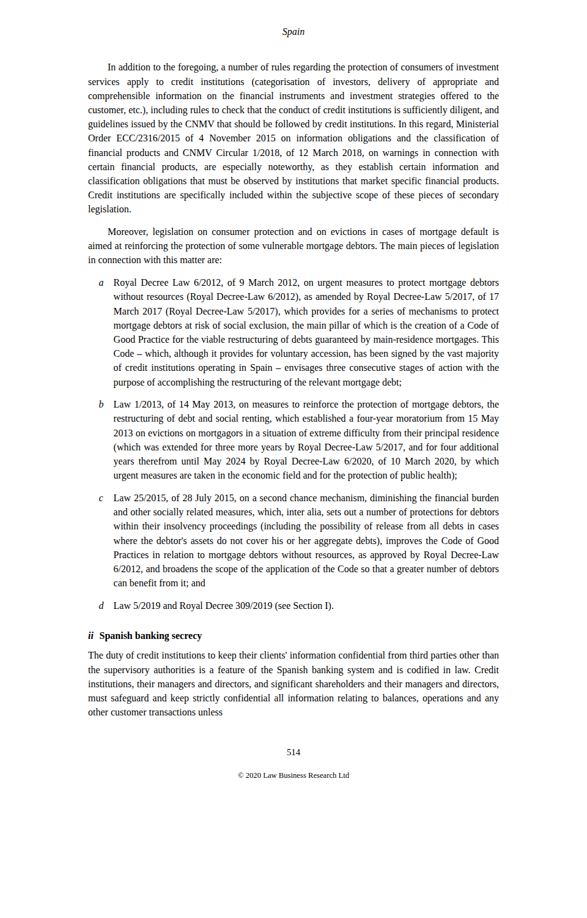Spain
In addition to the foregoing, a number of rules regarding the protection of consumers of investment services apply to credit institutions (categorisation of investors, delivery of appropriate and comprehensible information on the financial instruments and investment strategies offered to the customer, etc.), including rules to check that the conduct of credit institutions is sufficiently diligent, and guidelines issued by the CNMV that should be followed by credit institutions. In this regard, Ministerial Order ECC/2316/2015 of 4 November 2015 on information obligations and the classification of financial products and CNMV Circular 1/2018, of 12 March 2018, on warnings in connection with certain financial products, are especially noteworthy, as they establish certain information and classification obligations that must be observed by institutions that market specific financial products. Credit institutions are specifically included within the subjective scope of these pieces of secondary legislation.
Moreover, legislation on consumer protection and on evictions in cases of mortgage default is aimed at reinforcing the protection of some vulnerable mortgage debtors. The main pieces of legislation in connection with this matter are:
Royal Decree Law 6/2012, of 9 March 2012, on urgent measures to protect mortgage debtors without resources (Royal Decree-Law 6/2012), as amended by Royal Decree-Law 5/2017, of 17 March 2017 (Royal Decree-Law 5/2017), which provides for a series of mechanisms to protect mortgage debtors at risk of social exclusion, the main pillar of which is the creation of a Code of Good Practice for the viable restructuring of debts guaranteed by main-residence mortgages. This Code – which, although it provides for voluntary accession, has been signed by the vast majority of credit institutions operating in Spain – envisages three consecutive stages of action with the purpose of accomplishing the restructuring of the relevant mortgage debt;
Law 1/2013, of 14 May 2013, on measures to reinforce the protection of mortgage debtors, the restructuring of debt and social renting, which established a four-year moratorium from 15 May 2013 on evictions on mortgagors in a situation of extreme difficulty from their principal residence (which was extended for three more years by Royal Decree-Law 5/2017, and for four additional years therefrom until May 2024 by Royal Decree-Law 6/2020, of 10 March 2020, by which urgent measures are taken in the economic field and for the protection of public health);
Law 25/2015, of 28 July 2015, on a second chance mechanism, diminishing the financial burden and other socially related measures, which, inter alia, sets out a number of protections for debtors within their insolvency proceedings (including the possibility of release from all debts in cases where the debtor's assets do not cover his or her aggregate debts), improves the Code of Good Practices in relation to mortgage debtors without resources, as approved by Royal Decree-Law 6/2012, and broadens the scope of the application of the Code so that a greater number of debtors can benefit from it; and
Law 5/2019 and Royal Decree 309/2019 (see Section I).
ii Spanish banking secrecy
The duty of credit institutions to keep their clients' information confidential from third parties other than the supervisory authorities is a feature of the Spanish banking system and is codified in law. Credit institutions, their managers and directors, and significant shareholders and their managers and directors, must safeguard and keep strictly confidential all information relating to balances, operations and any other customer transactions unless
514
© 2020 Law Business Research Ltd